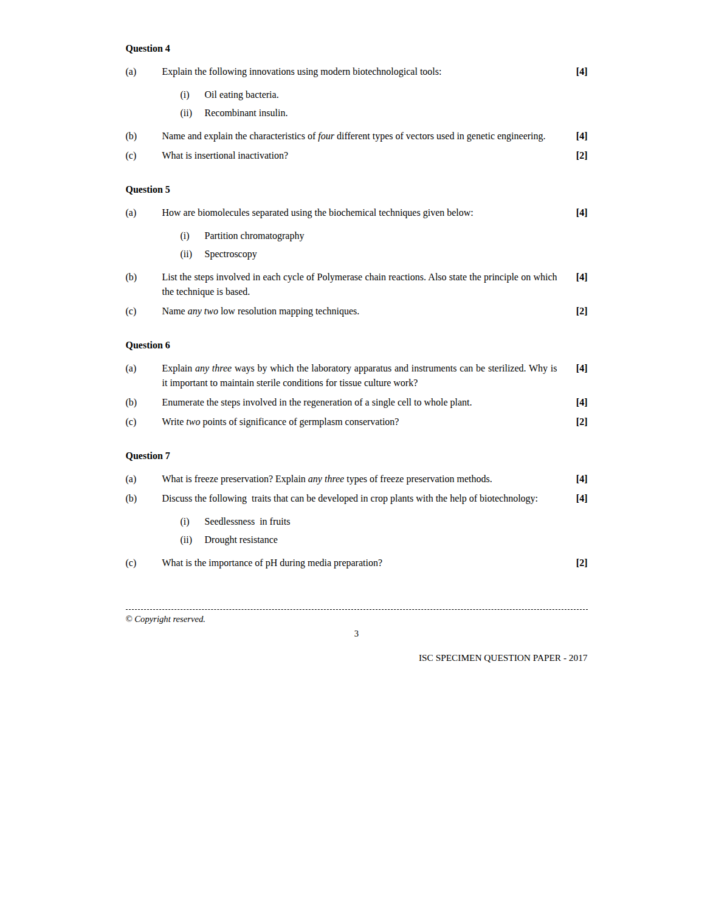Question 4
| (a) | Explain the following innovations using modern biotechnological tools: | [4] |
| | (i) Oil eating bacteria. (ii) Recombinant insulin. | |
| (b) | Name and explain the characteristics of four different types of vectors used in genetic engineering. | [4] |
| (c) | What is insertional inactivation? | [2] |
Question 5
| (a) | How are biomolecules separated using the biochemical techniques given below: | [4] |
| | (i) Partition chromatography (ii) Spectroscopy | |
| (b) | List the steps involved in each cycle of Polymerase chain reactions. Also state the principle on which the technique is based. | [4] |
| (c) | Name any two low resolution mapping techniques. | [2] |
Question 6
| (a) | Explain any three ways by which the laboratory apparatus and instruments can be sterilized. Why is it important to maintain sterile conditions for tissue culture work? | [4] |
| (b) | Enumerate the steps involved in the regeneration of a single cell to whole plant. | [4] |
| (c) | Write two points of significance of germplasm conservation? | [2] |
Question 7
| (a) | What is freeze preservation? Explain any three types of freeze preservation methods. | [4] |
| (b) | Discuss the following traits that can be developed in crop plants with the help of biotechnology: | [4] |
| | (i) Seedlessness in fruits (ii) Drought resistance | |
| (c) | What is the importance of pH during media preparation? | [2] |
© Copyright reserved.
3
ISC SPECIMEN QUESTION PAPER - 2017